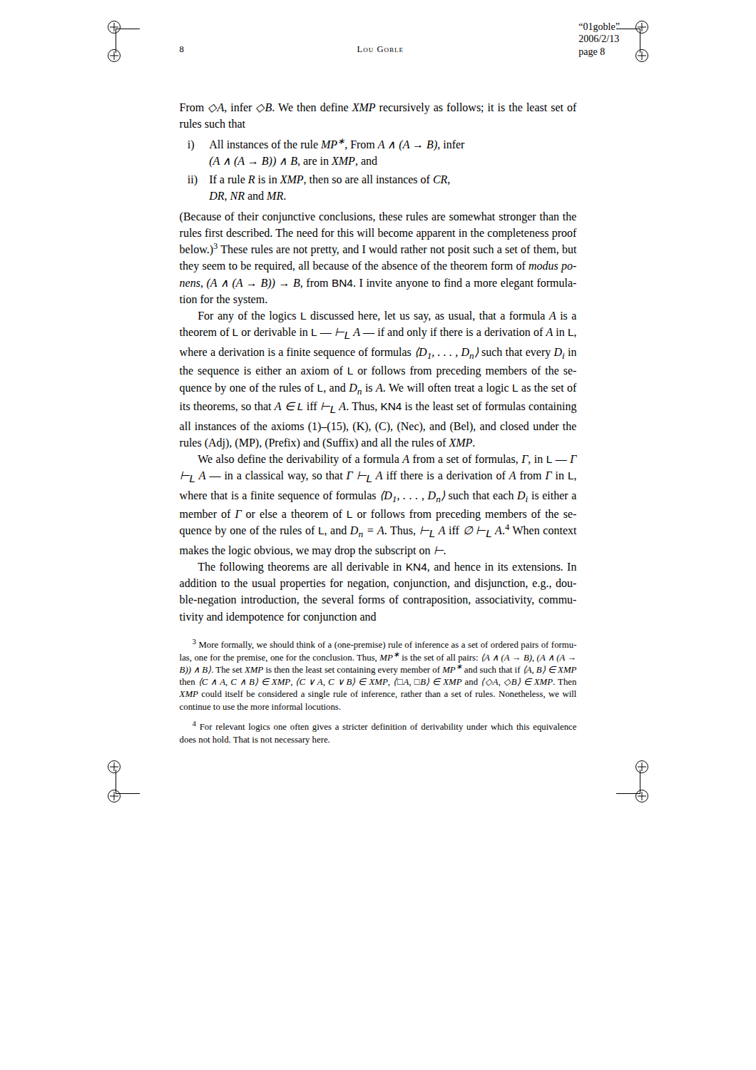“01goble”
2006/2/13
page 8
8
Lou Goble
From ◇A, infer ◇B. We then define XMP recursively as follows; it is the least set of rules such that
i) All instances of the rule MP∗, From A ∧ (A → B), infer (A ∧ (A → B)) ∧ B, are in XMP, and
ii) If a rule R is in XMP, then so are all instances of CR, DR, NR and MR.
(Because of their conjunctive conclusions, these rules are somewhat stronger than the rules first described. The need for this will become apparent in the completeness proof below.)3 These rules are not pretty, and I would rather not posit such a set of them, but they seem to be required, all because of the absence of the theorem form of modus ponens, (A ∧ (A → B)) → B, from BN4. I invite anyone to find a more elegant formulation for the system.
For any of the logics L discussed here, let us say, as usual, that a formula A is a theorem of L or derivable in L — ⊢L A — if and only if there is a derivation of A in L, where a derivation is a finite sequence of formulas ⟨D1, . . . , Dn⟩ such that every Di in the sequence is either an axiom of L or follows from preceding members of the sequence by one of the rules of L, and Dn is A. We will often treat a logic L as the set of its theorems, so that A ∈ L iff ⊢L A. Thus, KN4 is the least set of formulas containing all instances of the axioms (1)–(15), (K), (C), (Nec), and (Bel), and closed under the rules (Adj), (MP), (Prefix) and (Suffix) and all the rules of XMP.
We also define the derivability of a formula A from a set of formulas, Γ, in L — Γ ⊢L A — in a classical way, so that Γ ⊢L A iff there is a derivation of A from Γ in L, where that is a finite sequence of formulas ⟨D1, . . . , Dn⟩ such that each Di is either a member of Γ or else a theorem of L or follows from preceding members of the sequence by one of the rules of L, and Dn = A. Thus, ⊢L A iff ∅ ⊢L A.4 When context makes the logic obvious, we may drop the subscript on ⊢.
The following theorems are all derivable in KN4, and hence in its extensions. In addition to the usual properties for negation, conjunction, and disjunction, e.g., double-negation introduction, the several forms of contraposition, associativity, commutivity and idempotence for conjunction and
3 More formally, we should think of a (one-premise) rule of inference as a set of ordered pairs of formulas, one for the premise, one for the conclusion. Thus, MP∗ is the set of all pairs: ⟨A ∧ (A → B), (A ∧ (A → B)) ∧ B⟩. The set XMP is then the least set containing every member of MP∗ and such that if ⟨A, B⟩ ∈ XMP then ⟨C ∧ A, C ∧ B⟩ ∈ XMP, ⟨C ∨ A, C ∨ B⟩ ∈ XMP, ⟨□A, □B⟩ ∈ XMP and ⟨◇A, ◇B⟩ ∈ XMP. Then XMP could itself be considered a single rule of inference, rather than a set of rules. Nonetheless, we will continue to use the more informal locutions.
4 For relevant logics one often gives a stricter definition of derivability under which this equivalence does not hold. That is not necessary here.